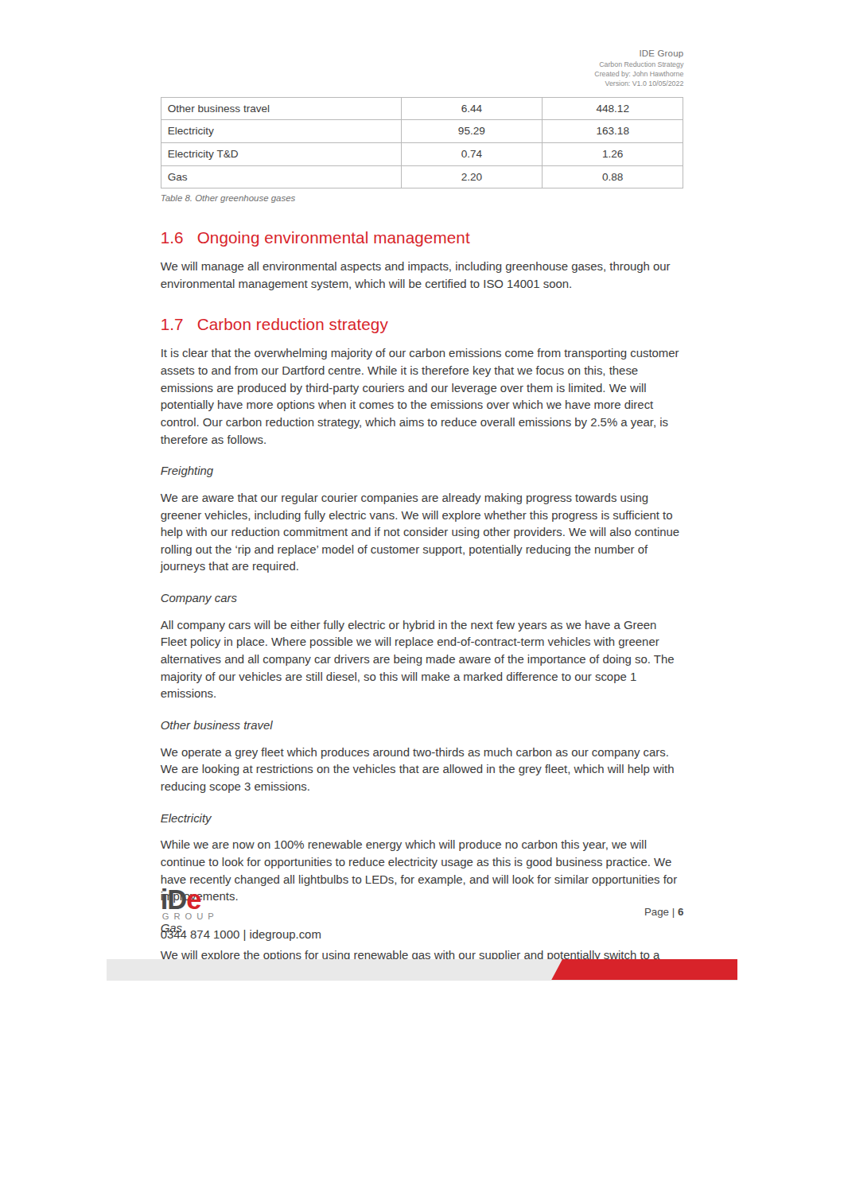IDE Group
Carbon Reduction Strategy
Created by: John Hawthorne
Version: V1.0 10/05/2022
| Other business travel | 6.44 | 448.12 |
| Electricity | 95.29 | 163.18 |
| Electricity T&D | 0.74 | 1.26 |
| Gas | 2.20 | 0.88 |
Table 8. Other greenhouse gases
1.6 Ongoing environmental management
We will manage all environmental aspects and impacts, including greenhouse gases, through our environmental management system, which will be certified to ISO 14001 soon.
1.7 Carbon reduction strategy
It is clear that the overwhelming majority of our carbon emissions come from transporting customer assets to and from our Dartford centre. While it is therefore key that we focus on this, these emissions are produced by third-party couriers and our leverage over them is limited. We will potentially have more options when it comes to the emissions over which we have more direct control. Our carbon reduction strategy, which aims to reduce overall emissions by 2.5% a year, is therefore as follows.
Freighting
We are aware that our regular courier companies are already making progress towards using greener vehicles, including fully electric vans. We will explore whether this progress is sufficient to help with our reduction commitment and if not consider using other providers. We will also continue rolling out the ‘rip and replace’ model of customer support, potentially reducing the number of journeys that are required.
Company cars
All company cars will be either fully electric or hybrid in the next few years as we have a Green Fleet policy in place. Where possible we will replace end-of-contract-term vehicles with greener alternatives and all company car drivers are being made aware of the importance of doing so. The majority of our vehicles are still diesel, so this will make a marked difference to our scope 1 emissions.
Other business travel
We operate a grey fleet which produces around two-thirds as much carbon as our company cars. We are looking at restrictions on the vehicles that are allowed in the grey fleet, which will help with reducing scope 3 emissions.
Electricity
While we are now on 100% renewable energy which will produce no carbon this year, we will continue to look for opportunities to reduce electricity usage as this is good business practice. We have recently changed all lightbulbs to LEDs, for example, and will look for similar opportunities for improvements.
Gas
We will explore the options for using renewable gas with our supplier and potentially switch to a greener supply.
iDe
GROUP
Page | 6
0344 874 1000 | idegroup.com